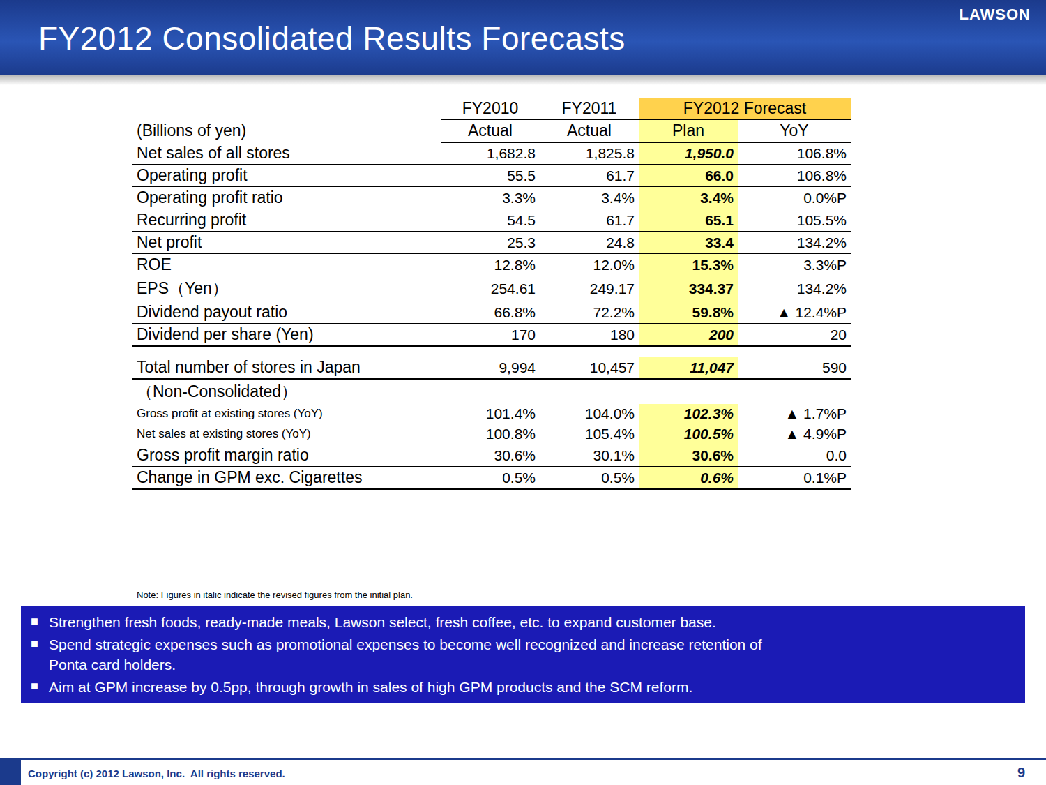FY2012 Consolidated Results Forecasts
LAWSON
| | FY2010 | FY2011 | FY2012 Forecast |
| (Billions of yen) | Actual | Actual | Plan | YoY |
| Net sales of all stores | 1,682.8 | 1,825.8 | 1,950.0 | 106.8% |
| Operating profit | 55.5 | 61.7 | 66.0 | 106.8% |
| Operating profit ratio | 3.3% | 3.4% | 3.4% | 0.0%P |
| Recurring profit | 54.5 | 61.7 | 65.1 | 105.5% |
| Net profit | 25.3 | 24.8 | 33.4 | 134.2% |
| ROE | 12.8% | 12.0% | 15.3% | 3.3%P |
| EPS（Yen） | 254.61 | 249.17 | 334.37 | 134.2% |
| Dividend payout ratio | 66.8% | 72.2% | 59.8% | ▲ 12.4%P |
| Dividend per share (Yen) | 170 | 180 | 200 | 20 |
| Total number of stores in Japan | 9,994 | 10,457 | 11,047 | 590 |
| （Non-Consolidated） | | | | |
| Gross profit at existing stores (YoY) | 101.4% | 104.0% | 102.3% | ▲ 1.7%P |
| Net sales at existing stores (YoY) | 100.8% | 105.4% | 100.5% | ▲ 4.9%P |
| Gross profit margin ratio | 30.6% | 30.1% | 30.6% | 0.0 |
| Change in GPM exc. Cigarettes | 0.5% | 0.5% | 0.6% | 0.1%P |
Note: Figures in italic indicate the revised figures from the initial plan.
Strengthen fresh foods, ready-made meals, Lawson select, fresh coffee, etc. to expand customer base.
Spend strategic expenses such as promotional expenses to become well recognized and increase retention of
Ponta card holders.
Aim at GPM increase by 0.5pp, through growth in sales of high GPM products and the SCM reform.
Copyright (c) 2012 Lawson, Inc. All rights reserved.
9